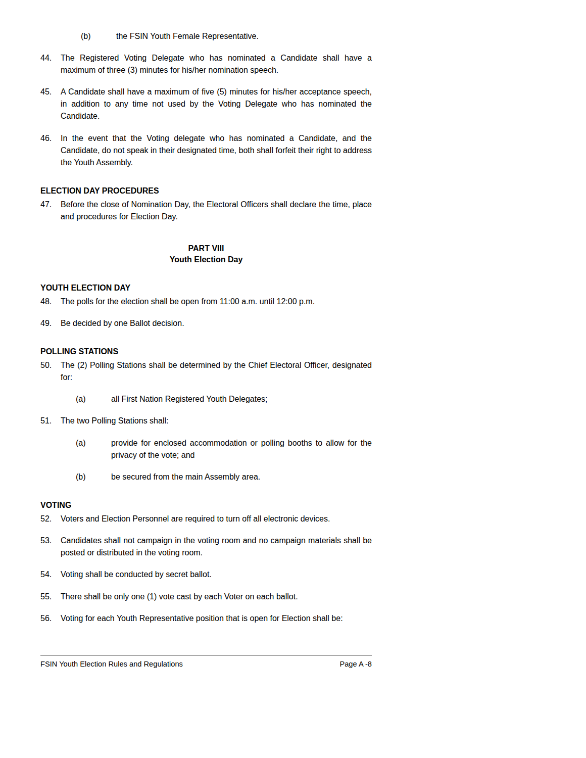(b) the FSIN Youth Female Representative.
44. The Registered Voting Delegate who has nominated a Candidate shall have a maximum of three (3) minutes for his/her nomination speech.
45. A Candidate shall have a maximum of five (5) minutes for his/her acceptance speech, in addition to any time not used by the Voting Delegate who has nominated the Candidate.
46. In the event that the Voting delegate who has nominated a Candidate, and the Candidate, do not speak in their designated time, both shall forfeit their right to address the Youth Assembly.
ELECTION DAY PROCEDURES
47. Before the close of Nomination Day, the Electoral Officers shall declare the time, place and procedures for Election Day.
PART VIII
Youth Election Day
YOUTH ELECTION DAY
48. The polls for the election shall be open from 11:00 a.m. until 12:00 p.m.
49. Be decided by one Ballot decision.
POLLING STATIONS
50. The (2) Polling Stations shall be determined by the Chief Electoral Officer, designated for:
(a) all First Nation Registered Youth Delegates;
51. The two Polling Stations shall:
(a) provide for enclosed accommodation or polling booths to allow for the privacy of the vote; and
(b) be secured from the main Assembly area.
VOTING
52. Voters and Election Personnel are required to turn off all electronic devices.
53. Candidates shall not campaign in the voting room and no campaign materials shall be posted or distributed in the voting room.
54. Voting shall be conducted by secret ballot.
55. There shall be only one (1) vote cast by each Voter on each ballot.
56. Voting for each Youth Representative position that is open for Election shall be:
FSIN Youth Election Rules and Regulations Page A -8